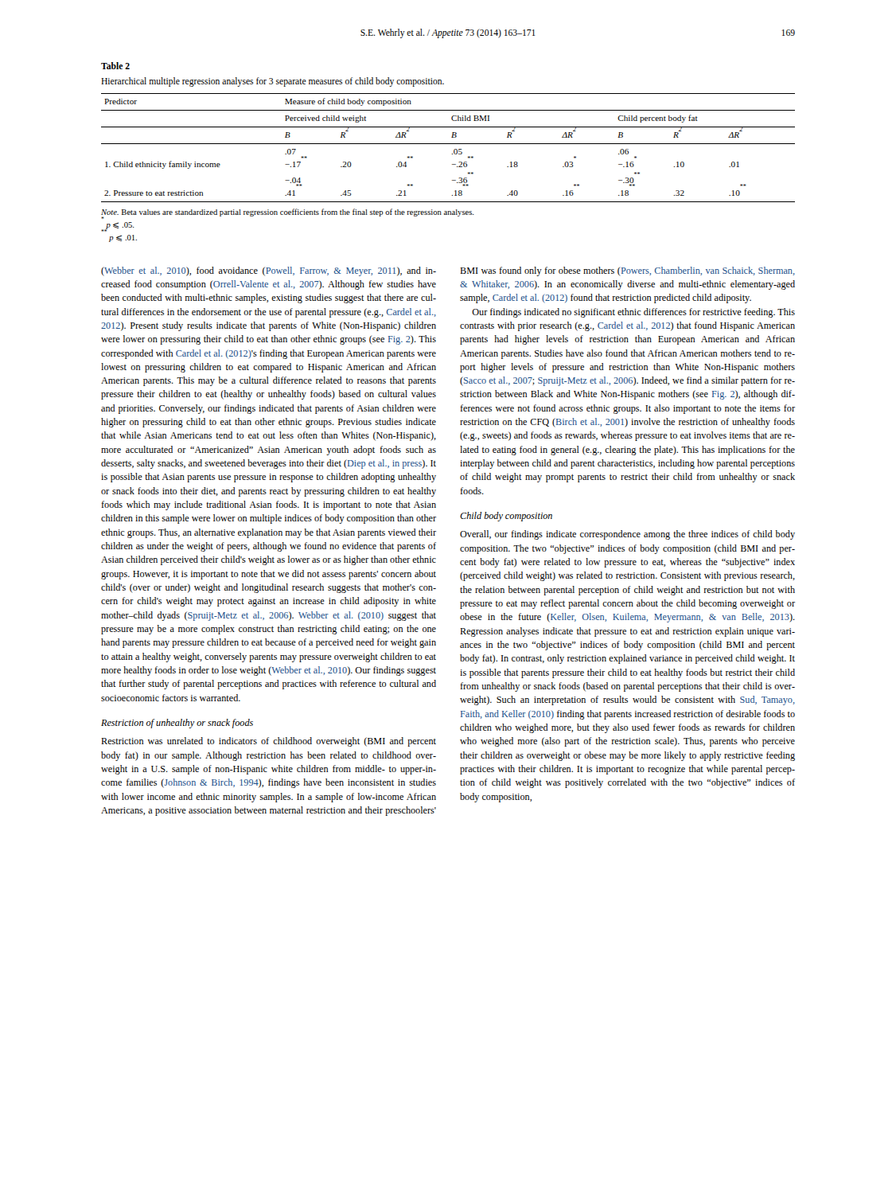S.E. Wehrly et al. / Appetite 73 (2014) 163–171
169
Table 2
Hierarchical multiple regression analyses for 3 separate measures of child body composition.
| Predictor | Measure of child body composition |
| --- | --- |
| | Perceived child weight | Child BMI | Child percent body fat |
| | B | R 2 | ΔR 2 | B | R 2 | ΔR 2 | B | R 2 | ΔR 2 |
| 1. Child ethnicity family income | .07 −.17 ** | .20 | .04 ** | .05 −.26 ** | .18 | .03 * | .06 −.16 * | .10 | .01 |
| 2. Pressure to eat restriction | −.04 .41 ** | .45 | .21 ** | −.36 ** .18 ** | .40 | .16 ** | −.30 ** .18 ** | .32 | .10 ** |
Note. Beta values are standardized partial regression coefficients from the final step of the regression analyses.
* p ⩽ .05.
** p ⩽ .01.
(Webber et al., 2010), food avoidance (Powell, Farrow, & Meyer, 2011), and increased food consumption (Orrell-Valente et al., 2007). Although few studies have been conducted with multi-ethnic samples, existing studies suggest that there are cultural differences in the endorsement or the use of parental pressure (e.g., Cardel et al., 2012). Present study results indicate that parents of White (Non-Hispanic) children were lower on pressuring their child to eat than other ethnic groups (see Fig. 2). This corresponded with Cardel et al. (2012)'s finding that European American parents were lowest on pressuring children to eat compared to Hispanic American and African American parents. This may be a cultural difference related to reasons that parents pressure their children to eat (healthy or unhealthy foods) based on cultural values and priorities. Conversely, our findings indicated that parents of Asian children were higher on pressuring child to eat than other ethnic groups. Previous studies indicate that while Asian Americans tend to eat out less often than Whites (Non-Hispanic), more acculturated or “Americanized” Asian American youth adopt foods such as desserts, salty snacks, and sweetened beverages into their diet (Diep et al., in press). It is possible that Asian parents use pressure in response to children adopting unhealthy or snack foods into their diet, and parents react by pressuring children to eat healthy foods which may include traditional Asian foods. It is important to note that Asian children in this sample were lower on multiple indices of body composition than other ethnic groups. Thus, an alternative explanation may be that Asian parents viewed their children as under the weight of peers, although we found no evidence that parents of Asian children perceived their child's weight as lower as or as higher than other ethnic groups. However, it is important to note that we did not assess parents' concern about child's (over or under) weight and longitudinal research suggests that mother's concern for child's weight may protect against an increase in child adiposity in white mother–child dyads (Spruijt-Metz et al., 2006). Webber et al. (2010) suggest that pressure may be a more complex construct than restricting child eating; on the one hand parents may pressure children to eat because of a perceived need for weight gain to attain a healthy weight, conversely parents may pressure overweight children to eat more healthy foods in order to lose weight (Webber et al., 2010). Our findings suggest that further study of parental perceptions and practices with reference to cultural and socioeconomic factors is warranted.
Restriction of unhealthy or snack foods
Restriction was unrelated to indicators of childhood overweight (BMI and percent body fat) in our sample. Although restriction has been related to childhood overweight in a U.S. sample of non-Hispanic white children from middle- to upper-income families (Johnson & Birch, 1994), findings have been inconsistent in studies with lower income and ethnic minority samples. In a sample of low-income African Americans, a positive association between maternal restriction and their preschoolers' BMI was found only for obese mothers (Powers, Chamberlin, van Schaick, Sherman, & Whitaker, 2006). In an economically diverse and multi-ethnic elementary-aged sample, Cardel et al. (2012) found that restriction predicted child adiposity.
Our findings indicated no significant ethnic differences for restrictive feeding. This contrasts with prior research (e.g., Cardel et al., 2012) that found Hispanic American parents had higher levels of restriction than European American and African American parents. Studies have also found that African American mothers tend to report higher levels of pressure and restriction than White Non-Hispanic mothers (Sacco et al., 2007; Spruijt-Metz et al., 2006). Indeed, we find a similar pattern for restriction between Black and White Non-Hispanic mothers (see Fig. 2), although differences were not found across ethnic groups. It also important to note the items for restriction on the CFQ (Birch et al., 2001) involve the restriction of unhealthy foods (e.g., sweets) and foods as rewards, whereas pressure to eat involves items that are related to eating food in general (e.g., clearing the plate). This has implications for the interplay between child and parent characteristics, including how parental perceptions of child weight may prompt parents to restrict their child from unhealthy or snack foods.
Child body composition
Overall, our findings indicate correspondence among the three indices of child body composition. The two “objective” indices of body composition (child BMI and percent body fat) were related to low pressure to eat, whereas the “subjective” index (perceived child weight) was related to restriction. Consistent with previous research, the relation between parental perception of child weight and restriction but not with pressure to eat may reflect parental concern about the child becoming overweight or obese in the future (Keller, Olsen, Kuilema, Meyermann, & van Belle, 2013). Regression analyses indicate that pressure to eat and restriction explain unique variances in the two “objective” indices of body composition (child BMI and percent body fat). In contrast, only restriction explained variance in perceived child weight. It is possible that parents pressure their child to eat healthy foods but restrict their child from unhealthy or snack foods (based on parental perceptions that their child is overweight). Such an interpretation of results would be consistent with Sud, Tamayo, Faith, and Keller (2010) finding that parents increased restriction of desirable foods to children who weighed more, but they also used fewer foods as rewards for children who weighed more (also part of the restriction scale). Thus, parents who perceive their children as overweight or obese may be more likely to apply restrictive feeding practices with their children. It is important to recognize that while parental perception of child weight was positively correlated with the two “objective” indices of body composition,